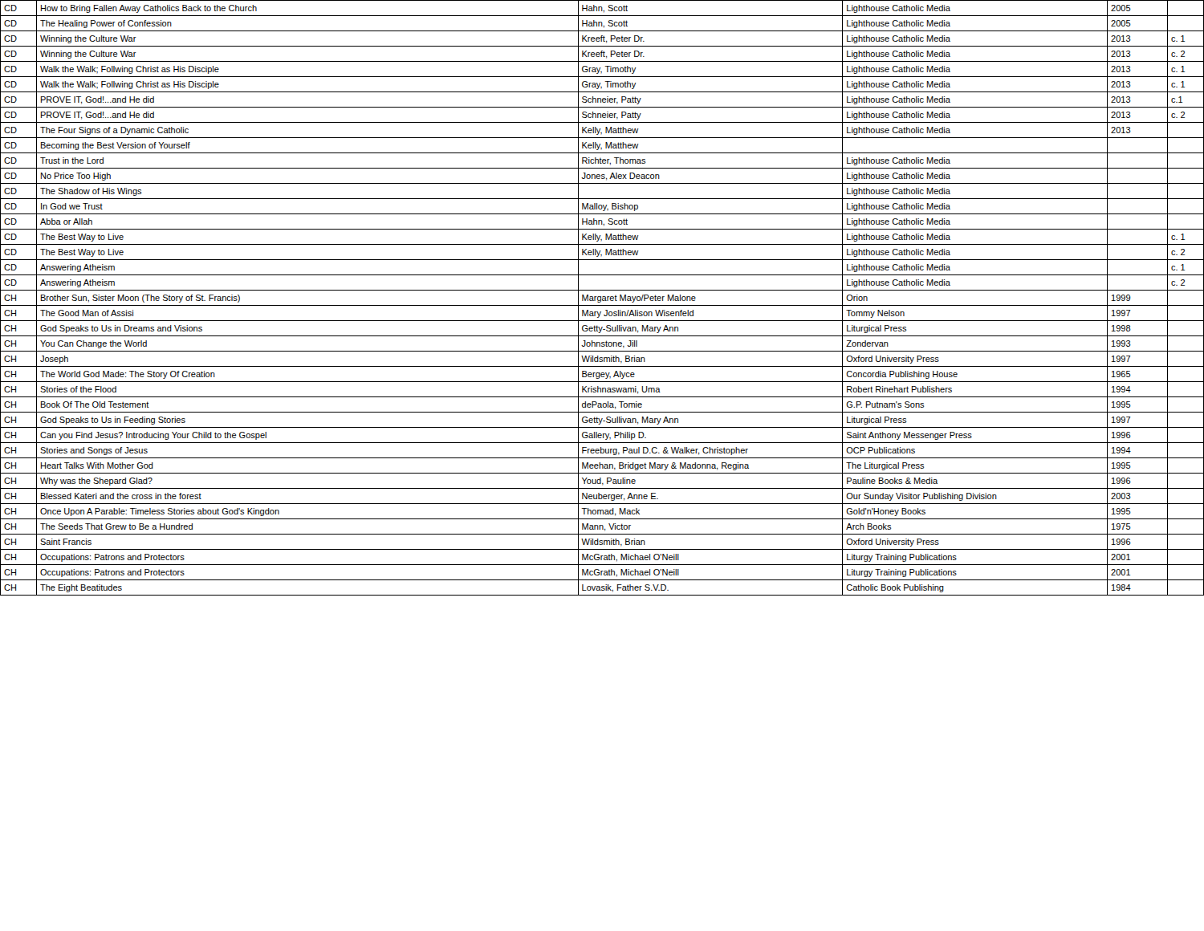| CD | How to Bring Fallen Away Catholics Back to the Church | Hahn, Scott | Lighthouse Catholic Media | 2005 | |
| CD | The Healing Power of Confession | Hahn, Scott | Lighthouse Catholic Media | 2005 | |
| CD | Winning the Culture War | Kreeft, Peter Dr. | Lighthouse Catholic Media | 2013 | c. 1 |
| CD | Winning the Culture War | Kreeft, Peter Dr. | Lighthouse Catholic Media | 2013 | c. 2 |
| CD | Walk the Walk; Follwing Christ as His Disciple | Gray, Timothy | Lighthouse Catholic Media | 2013 | c. 1 |
| CD | Walk the Walk; Follwing Christ as His Disciple | Gray, Timothy | Lighthouse Catholic Media | 2013 | c. 1 |
| CD | PROVE IT, God!...and He did | Schneier, Patty | Lighthouse Catholic Media | 2013 | c.1 |
| CD | PROVE IT, God!...and He did | Schneier, Patty | Lighthouse Catholic Media | 2013 | c. 2 |
| CD | The Four Signs of a Dynamic Catholic | Kelly, Matthew | Lighthouse Catholic Media | 2013 | |
| CD | Becoming the Best Version of Yourself | Kelly, Matthew | | | |
| CD | Trust in the Lord | Richter, Thomas | Lighthouse Catholic Media | | |
| CD | No Price Too High | Jones, Alex Deacon | Lighthouse Catholic Media | | |
| CD | The Shadow of His Wings | | Lighthouse Catholic Media | | |
| CD | In God we Trust | Malloy, Bishop | Lighthouse Catholic Media | | |
| CD | Abba or Allah | Hahn, Scott | Lighthouse Catholic Media | | |
| CD | The Best Way to Live | Kelly, Matthew | Lighthouse Catholic Media | | c. 1 |
| CD | The Best Way to Live | Kelly, Matthew | Lighthouse Catholic Media | | c. 2 |
| CD | Answering Atheism | | Lighthouse Catholic Media | | c. 1 |
| CD | Answering Atheism | | Lighthouse Catholic Media | | c. 2 |
| CH | Brother Sun, Sister Moon (The Story of St. Francis) | Margaret Mayo/Peter Malone | Orion | 1999 | |
| CH | The Good Man of Assisi | Mary Joslin/Alison Wisenfeld | Tommy Nelson | 1997 | |
| CH | God Speaks to Us in Dreams and Visions | Getty-Sullivan, Mary Ann | Liturgical Press | 1998 | |
| CH | You Can Change the World | Johnstone, Jill | Zondervan | 1993 | |
| CH | Joseph | Wildsmith, Brian | Oxford University Press | 1997 | |
| CH | The World God Made: The Story Of Creation | Bergey, Alyce | Concordia Publishing House | 1965 | |
| CH | Stories of the Flood | Krishnaswami, Uma | Robert Rinehart Publishers | 1994 | |
| CH | Book Of The Old Testement | dePaola, Tomie | G.P. Putnam's Sons | 1995 | |
| CH | God Speaks to Us in Feeding Stories | Getty-Sullivan, Mary Ann | Liturgical Press | 1997 | |
| CH | Can you Find Jesus? Introducing Your Child to the Gospel | Gallery, Philip D. | Saint Anthony Messenger Press | 1996 | |
| CH | Stories and Songs of Jesus | Freeburg, Paul D.C. & Walker, Christopher | OCP Publications | 1994 | |
| CH | Heart Talks With Mother God | Meehan, Bridget Mary & Madonna, Regina | The Liturgical Press | 1995 | |
| CH | Why was the Shepard Glad? | Youd, Pauline | Pauline Books & Media | 1996 | |
| CH | Blessed Kateri and the cross in the forest | Neuberger, Anne E. | Our Sunday Visitor Publishing Division | 2003 | |
| CH | Once Upon A Parable: Timeless Stories about God's Kingdon | Thomad, Mack | Gold'n'Honey Books | 1995 | |
| CH | The Seeds That Grew to Be a Hundred | Mann, Victor | Arch Books | 1975 | |
| CH | Saint Francis | Wildsmith, Brian | Oxford University Press | 1996 | |
| CH | Occupations: Patrons and Protectors | McGrath, Michael O'Neill | Liturgy Training Publications | 2001 | |
| CH | Occupations: Patrons and Protectors | McGrath, Michael O'Neill | Liturgy Training Publications | 2001 | |
| CH | The Eight Beatitudes | Lovasik, Father S.V.D. | Catholic Book Publishing | 1984 | |